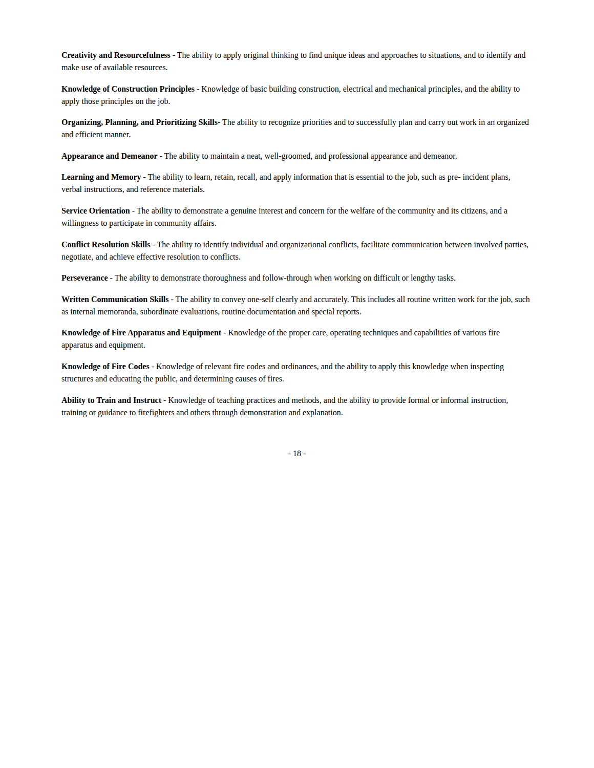Creativity and Resourcefulness - The ability to apply original thinking to find unique ideas and approaches to situations, and to identify and make use of available resources.
Knowledge of Construction Principles - Knowledge of basic building construction, electrical and mechanical principles, and the ability to apply those principles on the job.
Organizing, Planning, and Prioritizing Skills- The ability to recognize priorities and to successfully plan and carry out work in an organized and efficient manner.
Appearance and Demeanor - The ability to maintain a neat, well-groomed, and professional appearance and demeanor.
Learning and Memory - The ability to learn, retain, recall, and apply information that is essential to the job, such as pre- incident plans, verbal instructions, and reference materials.
Service Orientation - The ability to demonstrate a genuine interest and concern for the welfare of the community and its citizens, and a willingness to participate in community affairs.
Conflict Resolution Skills - The ability to identify individual and organizational conflicts, facilitate communication between involved parties, negotiate, and achieve effective resolution to conflicts.
Perseverance - The ability to demonstrate thoroughness and follow-through when working on difficult or lengthy tasks.
Written Communication Skills - The ability to convey one-self clearly and accurately. This includes all routine written work for the job, such as internal memoranda, subordinate evaluations, routine documentation and special reports.
Knowledge of Fire Apparatus and Equipment - Knowledge of the proper care, operating techniques and capabilities of various fire apparatus and equipment.
Knowledge of Fire Codes - Knowledge of relevant fire codes and ordinances, and the ability to apply this knowledge when inspecting structures and educating the public, and determining causes of fires.
Ability to Train and Instruct - Knowledge of teaching practices and methods, and the ability to provide formal or informal instruction, training or guidance to firefighters and others through demonstration and explanation.
- 18 -